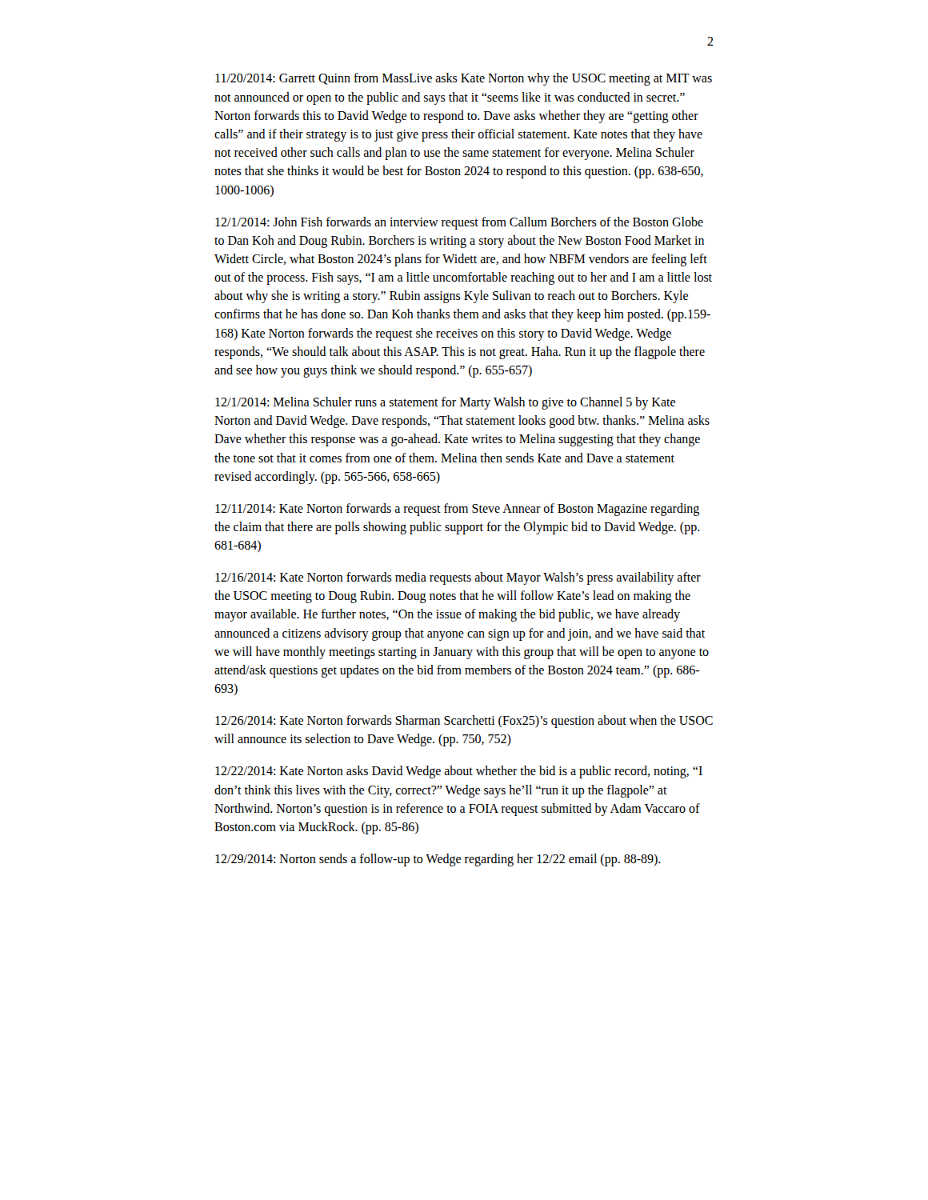2
11/20/2014: Garrett Quinn from MassLive asks Kate Norton why the USOC meeting at MIT was not announced or open to the public and says that it “seems like it was conducted in secret.” Norton forwards this to David Wedge to respond to. Dave asks whether they are “getting other calls” and if their strategy is to just give press their official statement. Kate notes that they have not received other such calls and plan to use the same statement for everyone. Melina Schuler notes that she thinks it would be best for Boston 2024 to respond to this question. (pp. 638-650, 1000-1006)
12/1/2014: John Fish forwards an interview request from Callum Borchers of the Boston Globe to Dan Koh and Doug Rubin. Borchers is writing a story about the New Boston Food Market in Widett Circle, what Boston 2024’s plans for Widett are, and how NBFM vendors are feeling left out of the process. Fish says, “I am a little uncomfortable reaching out to her and I am a little lost about why she is writing a story.” Rubin assigns Kyle Sulivan to reach out to Borchers. Kyle confirms that he has done so. Dan Koh thanks them and asks that they keep him posted. (pp.159-168) Kate Norton forwards the request she receives on this story to David Wedge. Wedge responds, “We should talk about this ASAP. This is not great. Haha. Run it up the flagpole there and see how you guys think we should respond.” (p. 655-657)
12/1/2014: Melina Schuler runs a statement for Marty Walsh to give to Channel 5 by Kate Norton and David Wedge. Dave responds, “That statement looks good btw. thanks.” Melina asks Dave whether this response was a go-ahead. Kate writes to Melina suggesting that they change the tone sot that it comes from one of them. Melina then sends Kate and Dave a statement revised accordingly. (pp. 565-566, 658-665)
12/11/2014: Kate Norton forwards a request from Steve Annear of Boston Magazine regarding the claim that there are polls showing public support for the Olympic bid to David Wedge. (pp. 681-684)
12/16/2014: Kate Norton forwards media requests about Mayor Walsh’s press availability after the USOC meeting to Doug Rubin. Doug notes that he will follow Kate’s lead on making the mayor available. He further notes, “On the issue of making the bid public, we have already announced a citizens advisory group that anyone can sign up for and join, and we have said that we will have monthly meetings starting in January with this group that will be open to anyone to attend/ask questions get updates on the bid from members of the Boston 2024 team.” (pp. 686-693)
12/26/2014: Kate Norton forwards Sharman Scarchetti (Fox25)’s question about when the USOC will announce its selection to Dave Wedge. (pp. 750, 752)
12/22/2014: Kate Norton asks David Wedge about whether the bid is a public record, noting, “I don’t think this lives with the City, correct?” Wedge says he’ll “run it up the flagpole” at Northwind. Norton’s question is in reference to a FOIA request submitted by Adam Vaccaro of Boston.com via MuckRock. (pp. 85-86)
12/29/2014: Norton sends a follow-up to Wedge regarding her 12/22 email (pp. 88-89).